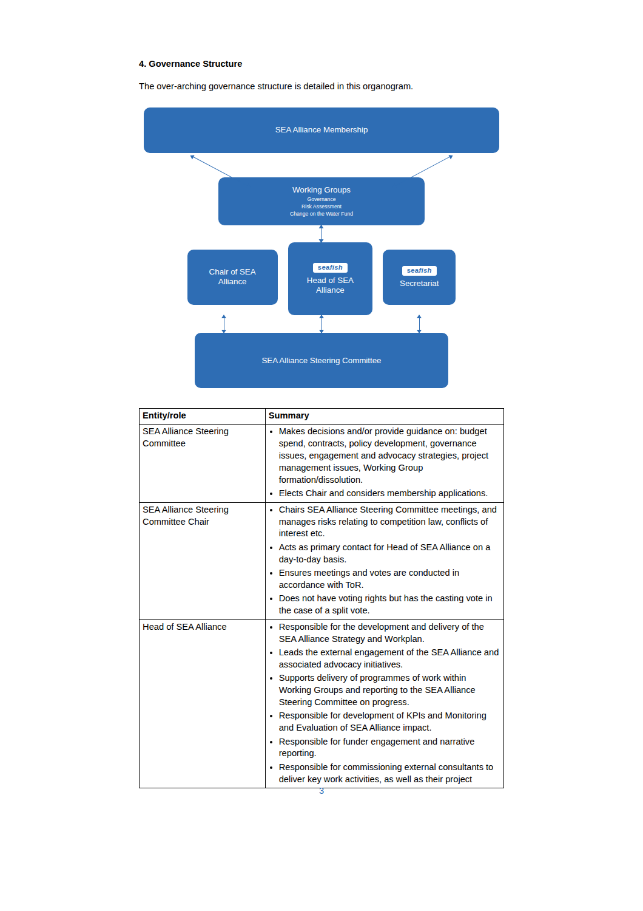4. Governance Structure
The over-arching governance structure is detailed in this organogram.
SEA Alliance Membership
Working Groups Governance Risk Assessment Change on the Water Fund
Chair of SEA
Alliance
seafish Head of SEA
Alliance
seafish Secretariat
SEA Alliance Steering Committee
| Entity/role | Summary |
| --- | --- |
| SEA Alliance Steering Committee | Makes decisions and/or provide guidance on: budget spend, contracts, policy development, governance issues, engagement and advocacy strategies, project management issues, Working Group formation/dissolution. Elects Chair and considers membership applications. |
| SEA Alliance Steering Committee Chair | Chairs SEA Alliance Steering Committee meetings, and manages risks relating to competition law, conflicts of interest etc. Acts as primary contact for Head of SEA Alliance on a day-to-day basis. Ensures meetings and votes are conducted in accordance with ToR. Does not have voting rights but has the casting vote in the case of a split vote. |
| Head of SEA Alliance | Responsible for the development and delivery of the SEA Alliance Strategy and Workplan. Leads the external engagement of the SEA Alliance and associated advocacy initiatives. Supports delivery of programmes of work within Working Groups and reporting to the SEA Alliance Steering Committee on progress. Responsible for development of KPIs and Monitoring and Evaluation of SEA Alliance impact. Responsible for funder engagement and narrative reporting. Responsible for commissioning external consultants to deliver key work activities, as well as their project |
3